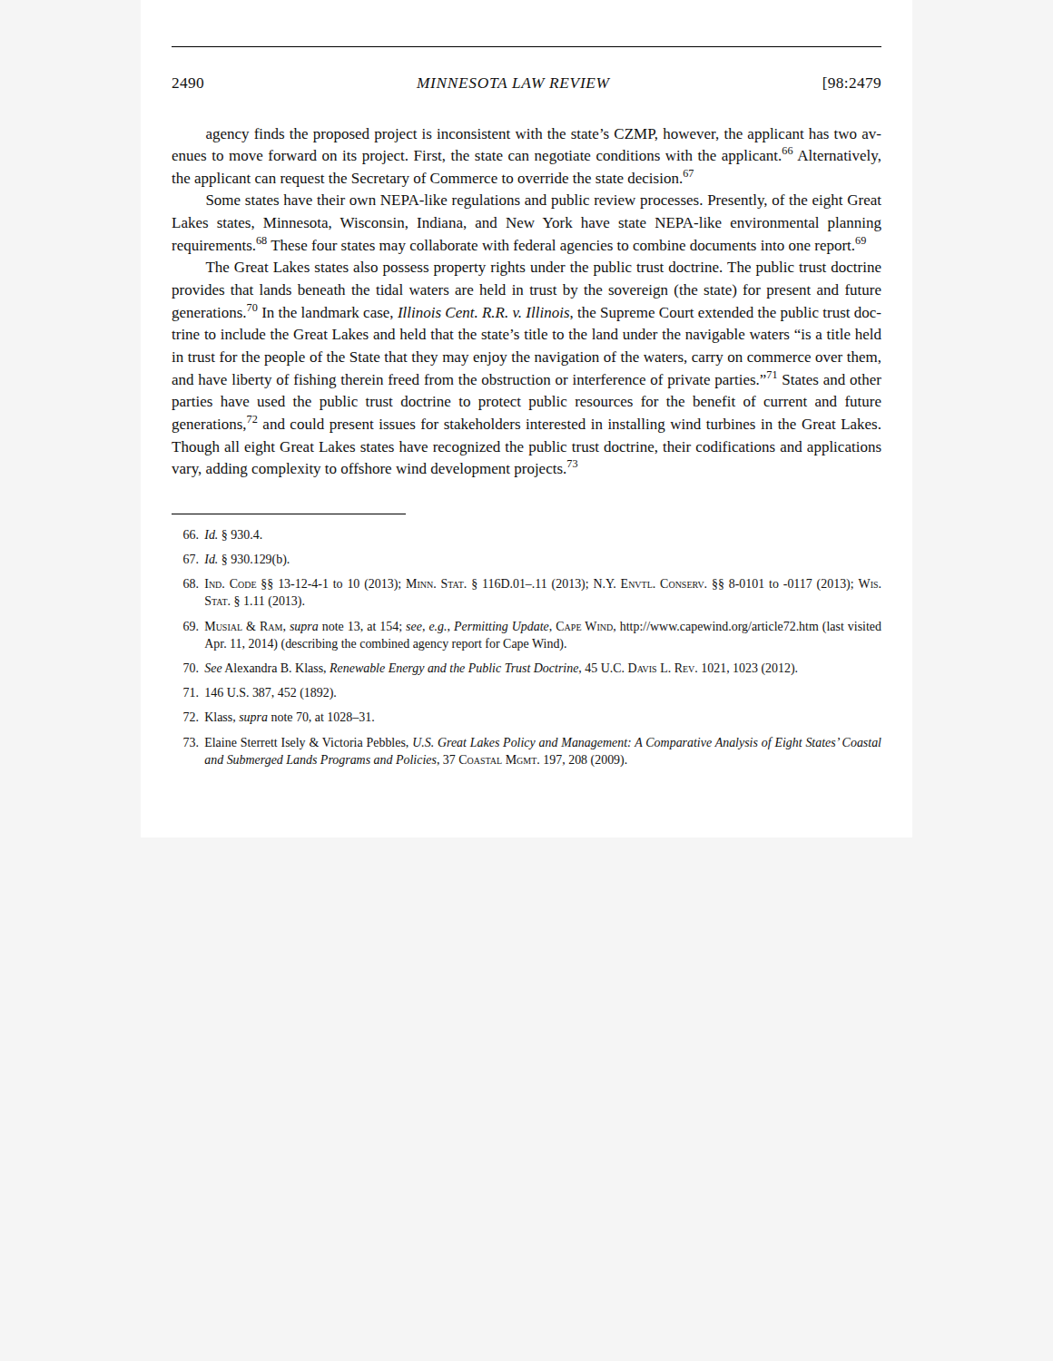2490 MINNESOTA LAW REVIEW [98:2479
agency finds the proposed project is inconsistent with the state’s CZMP, however, the applicant has two avenues to move forward on its project. First, the state can negotiate conditions with the applicant.66 Alternatively, the applicant can request the Secretary of Commerce to override the state decision.67
Some states have their own NEPA-like regulations and public review processes. Presently, of the eight Great Lakes states, Minnesota, Wisconsin, Indiana, and New York have state NEPA-like environmental planning requirements.68 These four states may collaborate with federal agencies to combine documents into one report.69
The Great Lakes states also possess property rights under the public trust doctrine. The public trust doctrine provides that lands beneath the tidal waters are held in trust by the sovereign (the state) for present and future generations.70 In the landmark case, Illinois Cent. R.R. v. Illinois, the Supreme Court extended the public trust doctrine to include the Great Lakes and held that the state’s title to the land under the navigable waters “is a title held in trust for the people of the State that they may enjoy the navigation of the waters, carry on commerce over them, and have liberty of fishing therein freed from the obstruction or interference of private parties.”71 States and other parties have used the public trust doctrine to protect public resources for the benefit of current and future generations,72 and could present issues for stakeholders interested in installing wind turbines in the Great Lakes. Though all eight Great Lakes states have recognized the public trust doctrine, their codifications and applications vary, adding complexity to offshore wind development projects.73
Id. § 930.4.
Id. § 930.129(b).
Ind. Code §§ 13-12-4-1 to 10 (2013); Minn. Stat. § 116D.01–.11 (2013); N.Y. Envtl. Conserv. §§ 8-0101 to -0117 (2013); Wis. Stat. § 1.11 (2013).
Musial & Ram, supra note 13, at 154; see, e.g., Permitting Update, Cape Wind, http://www.capewind.org/article72.htm (last visited Apr. 11, 2014) (describing the combined agency report for Cape Wind).
See Alexandra B. Klass, Renewable Energy and the Public Trust Doctrine, 45 U.C. Davis L. Rev. 1021, 1023 (2012).
146 U.S. 387, 452 (1892).
Klass, supra note 70, at 1028–31.
Elaine Sterrett Isely & Victoria Pebbles, U.S. Great Lakes Policy and Management: A Comparative Analysis of Eight States’ Coastal and Submerged Lands Programs and Policies, 37 Coastal Mgmt. 197, 208 (2009).